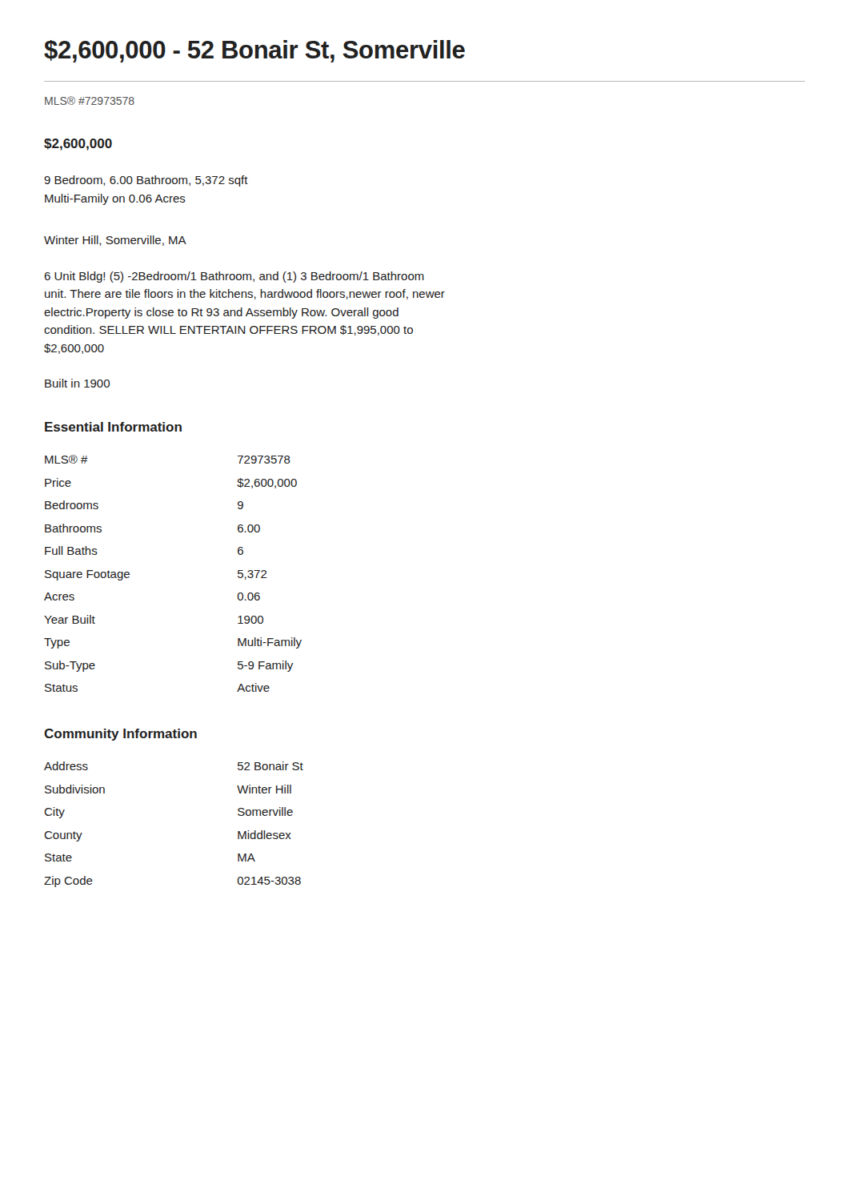$2,600,000 - 52 Bonair St, Somerville
MLS® #72973578
$2,600,000
9 Bedroom, 6.00 Bathroom, 5,372 sqft
Multi-Family on 0.06 Acres
Winter Hill, Somerville, MA
6 Unit Bldg! (5) -2Bedroom/1 Bathroom, and (1) 3 Bedroom/1 Bathroom unit. There are tile floors in the kitchens, hardwood floors,newer roof, newer electric.Property is close to Rt 93 and Assembly Row. Overall good condition. SELLER WILL ENTERTAIN OFFERS FROM $1,995,000 to $2,600,000
Built in 1900
Essential Information
| MLS® # | 72973578 |
| Price | $2,600,000 |
| Bedrooms | 9 |
| Bathrooms | 6.00 |
| Full Baths | 6 |
| Square Footage | 5,372 |
| Acres | 0.06 |
| Year Built | 1900 |
| Type | Multi-Family |
| Sub-Type | 5-9 Family |
| Status | Active |
Community Information
| Address | 52 Bonair St |
| Subdivision | Winter Hill |
| City | Somerville |
| County | Middlesex |
| State | MA |
| Zip Code | 02145-3038 |